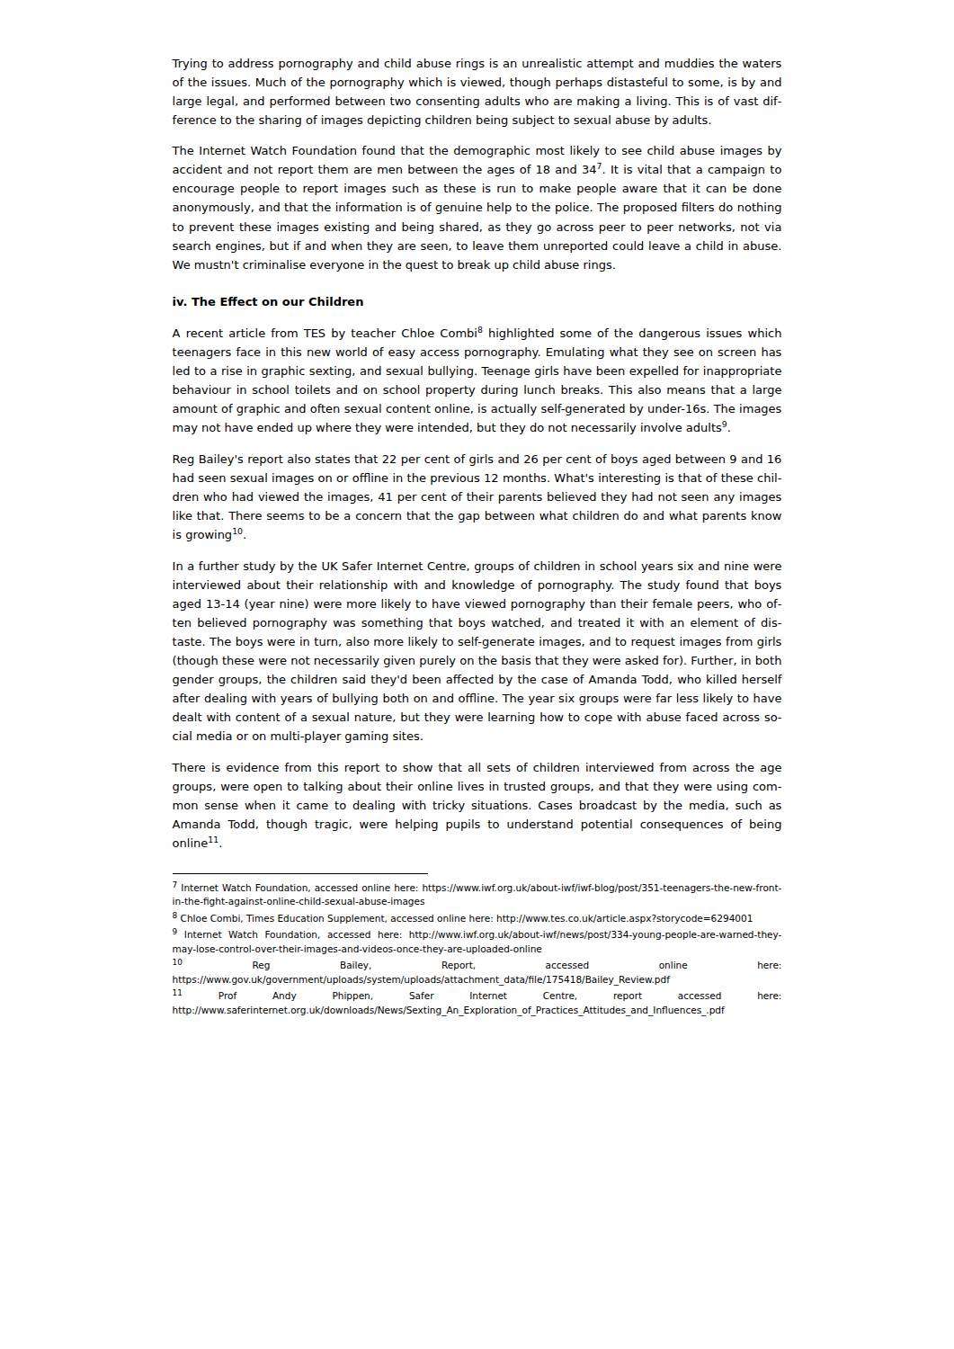Trying to address pornography and child abuse rings is an unrealistic attempt and muddies the waters of the issues. Much of the pornography which is viewed, though perhaps distasteful to some, is by and large legal, and performed between two consenting adults who are making a living. This is of vast difference to the sharing of images depicting children being subject to sexual abuse by adults.
The Internet Watch Foundation found that the demographic most likely to see child abuse images by accident and not report them are men between the ages of 18 and 347. It is vital that a campaign to encourage people to report images such as these is run to make people aware that it can be done anonymously, and that the information is of genuine help to the police. The proposed filters do nothing to prevent these images existing and being shared, as they go across peer to peer networks, not via search engines, but if and when they are seen, to leave them unreported could leave a child in abuse. We mustn't criminalise everyone in the quest to break up child abuse rings.
iv. The Effect on our Children
A recent article from TES by teacher Chloe Combi8 highlighted some of the dangerous issues which teenagers face in this new world of easy access pornography. Emulating what they see on screen has led to a rise in graphic sexting, and sexual bullying. Teenage girls have been expelled for inappropriate behaviour in school toilets and on school property during lunch breaks. This also means that a large amount of graphic and often sexual content online, is actually self-generated by under-16s. The images may not have ended up where they were intended, but they do not necessarily involve adults9.
Reg Bailey's report also states that 22 per cent of girls and 26 per cent of boys aged between 9 and 16 had seen sexual images on or offline in the previous 12 months. What's interesting is that of these children who had viewed the images, 41 per cent of their parents believed they had not seen any images like that. There seems to be a concern that the gap between what children do and what parents know is growing10.
In a further study by the UK Safer Internet Centre, groups of children in school years six and nine were interviewed about their relationship with and knowledge of pornography. The study found that boys aged 13-14 (year nine) were more likely to have viewed pornography than their female peers, who often believed pornography was something that boys watched, and treated it with an element of distaste. The boys were in turn, also more likely to self-generate images, and to request images from girls (though these were not necessarily given purely on the basis that they were asked for). Further, in both gender groups, the children said they'd been affected by the case of Amanda Todd, who killed herself after dealing with years of bullying both on and offline. The year six groups were far less likely to have dealt with content of a sexual nature, but they were learning how to cope with abuse faced across social media or on multi-player gaming sites.
There is evidence from this report to show that all sets of children interviewed from across the age groups, were open to talking about their online lives in trusted groups, and that they were using common sense when it came to dealing with tricky situations. Cases broadcast by the media, such as Amanda Todd, though tragic, were helping pupils to understand potential consequences of being online11.
7 Internet Watch Foundation, accessed online here: https://www.iwf.org.uk/about-iwf/iwf-blog/post/351-teenagers-the-new-front-in-the-fight-against-online-child-sexual-abuse-images
8 Chloe Combi, Times Education Supplement, accessed online here: http://www.tes.co.uk/article.aspx?storycode=6294001
9 Internet Watch Foundation, accessed here: http://www.iwf.org.uk/about-iwf/news/post/334-young-people-are-warned-they-may-lose-control-over-their-images-and-videos-once-they-are-uploaded-online
10 Reg Bailey, Report, accessed online here: https://www.gov.uk/government/uploads/system/uploads/attachment_data/file/175418/Bailey_Review.pdf
11 Prof Andy Phippen, Safer Internet Centre, report accessed here: http://www.saferinternet.org.uk/downloads/News/Sexting_An_Exploration_of_Practices_Attitudes_and_Influences_.pdf